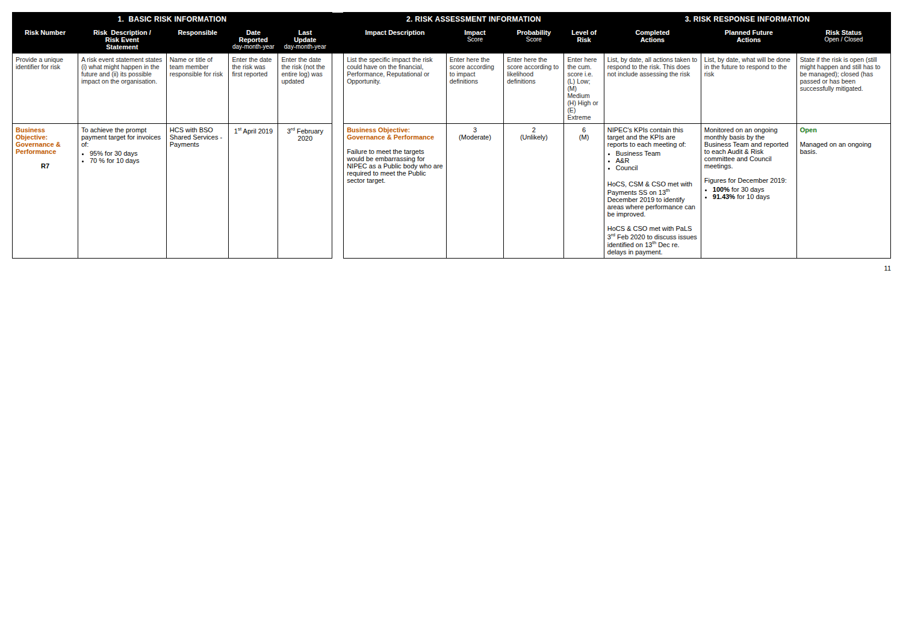| 1. BASIC RISK INFORMATION | | 2. RISK ASSESSMENT INFORMATION | 3. RISK RESPONSE INFORMATION |
| --- | --- | --- | --- |
| Risk Number | Risk Description / Risk Event Statement | Responsible | Date Reported day-month-year | Last Update day-month-year | | Impact Description | Impact Score | Probability Score | Level of Risk | Completed Actions | Planned Future Actions | Risk Status Open / Closed |
| Provide a unique identifier for risk | A risk event statement states (i) what might happen in the future and (ii) its possible impact on the organisation. | Name or title of team member responsible for risk | Enter the date the risk was first reported | Enter the date the risk (not the entire log) was updated | | List the specific impact the risk could have on the financial, Performance, Reputational or Opportunity. | Enter here the score according to impact definitions | Enter here the score according to likelihood definitions | Enter here the cum. score i.e. (L) Low; (M) Medium (H) High or (E) Extreme | List, by date, all actions taken to respond to the risk. This does not include assessing the risk | List, by date, what will be done in the future to respond to the risk | State if the risk is open (still might happen and still has to be managed); closed (has passed or has been successfully mitigated. |
| Business Objective: Governance & Performance R7 | To achieve the prompt payment target for invoices of: 95% for 30 days 70 % for 10 days | HCS with BSO Shared Services - Payments | 1 st April 2019 | 3 rd February 2020 | | Business Objective: Governance & Performance Failure to meet the targets would be embarrassing for NIPEC as a Public body who are required to meet the Public sector target. | 3 (Moderate) | 2 (Unlikely) | 6 (M) | NIPEC's KPIs contain this target and the KPIs are reports to each meeting of: Business Team A&R Council HoCS, CSM & CSO met with Payments SS on 13 th December 2019 to identify areas where performance can be improved. HoCS & CSO met with PaLS 3 rd Feb 2020 to discuss issues identified on 13 th Dec re. delays in payment. | Monitored on an ongoing monthly basis by the Business Team and reported to each Audit & Risk committee and Council meetings. Figures for December 2019: 100% for 30 days 91.43% for 10 days | Open Managed on an ongoing basis. |
11